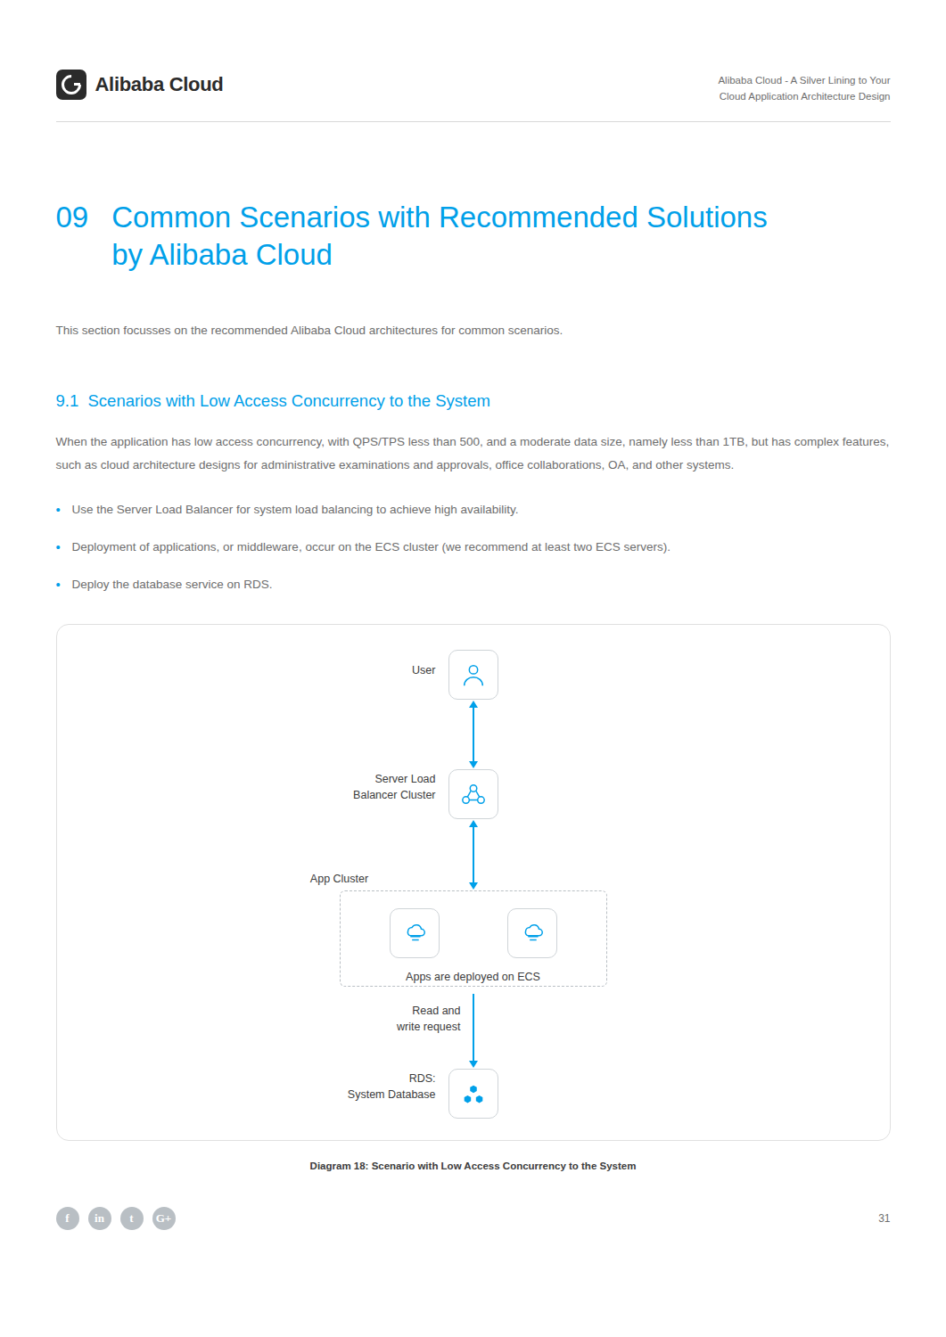Alibaba Cloud
Alibaba Cloud - A Silver Lining to Your
Cloud Application Architecture Design
09 Common Scenarios with Recommended Solutions by Alibaba Cloud
This section focusses on the recommended Alibaba Cloud architectures for common scenarios.
9.1 Scenarios with Low Access Concurrency to the System
When the application has low access concurrency, with QPS/TPS less than 500, and a moderate data size, namely less than 1TB, but has complex features, such as cloud architecture designs for administrative examinations and approvals, office collaborations, OA, and other systems.
Use the Server Load Balancer for system load balancing to achieve high availability.
Deployment of applications, or middleware, occur on the ECS cluster (we recommend at least two ECS servers).
Deploy the database service on RDS.
User
Server Load
Balancer Cluster
App Cluster
Apps are deployed on ECS
Read and
write request
RDS:
System Database
Diagram 18: Scenario with Low Access Concurrency to the System
f in t G+
31